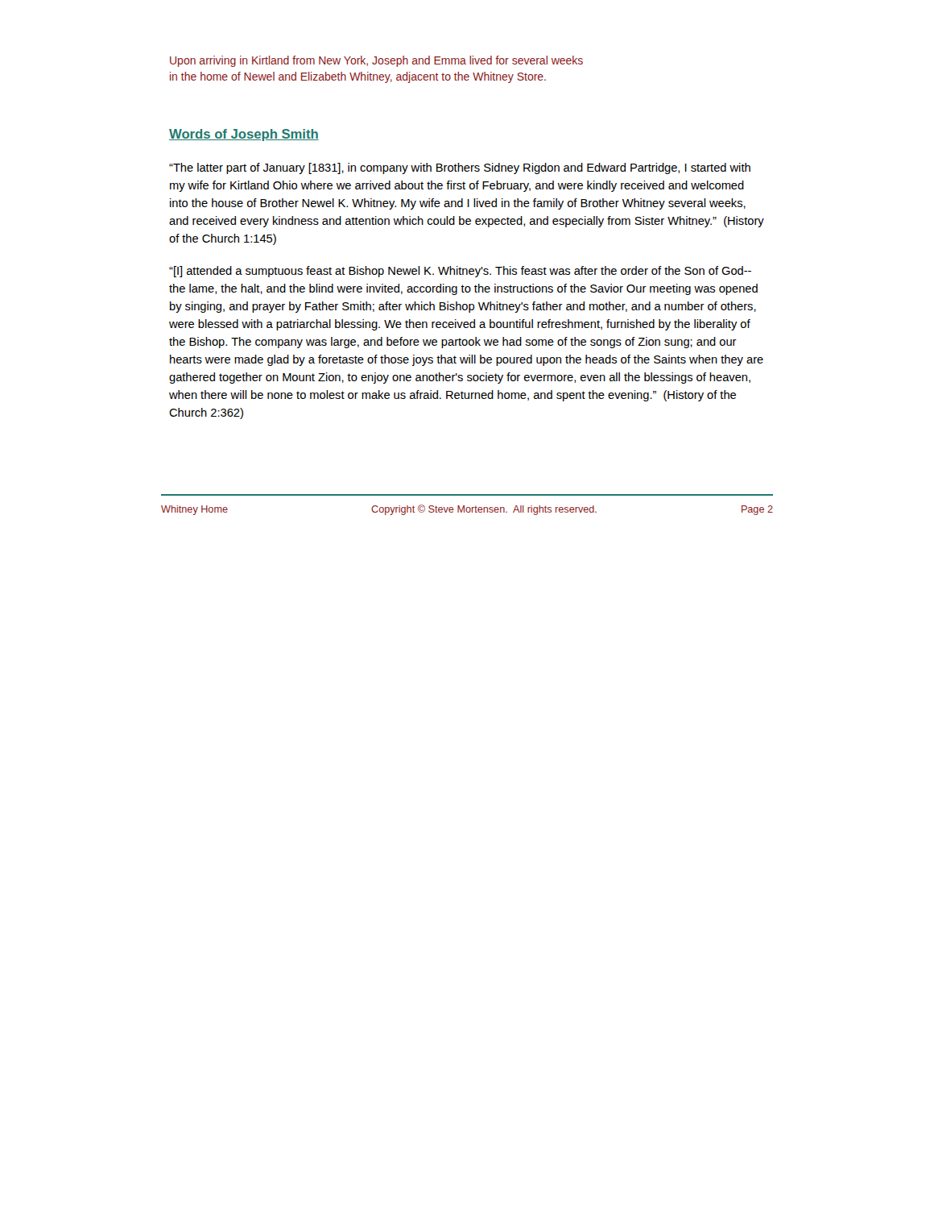Upon arriving in Kirtland from New York, Joseph and Emma lived for several weeks
in the home of Newel and Elizabeth Whitney, adjacent to the Whitney Store.
Words of Joseph Smith
“The latter part of January [1831], in company with Brothers Sidney Rigdon and Edward Partridge, I started with my wife for Kirtland Ohio where we arrived about the first of February, and were kindly received and welcomed into the house of Brother Newel K. Whitney. My wife and I lived in the family of Brother Whitney several weeks, and received every kindness and attention which could be expected, and especially from Sister Whitney.” (History of the Church 1:145)
“[I] attended a sumptuous feast at Bishop Newel K. Whitney's. This feast was after the order of the Son of God--the lame, the halt, and the blind were invited, according to the instructions of the Savior Our meeting was opened by singing, and prayer by Father Smith; after which Bishop Whitney's father and mother, and a number of others, were blessed with a patriarchal blessing. We then received a bountiful refreshment, furnished by the liberality of the Bishop. The company was large, and before we partook we had some of the songs of Zion sung; and our hearts were made glad by a foretaste of those joys that will be poured upon the heads of the Saints when they are gathered together on Mount Zion, to enjoy one another's society for evermore, even all the blessings of heaven, when there will be none to molest or make us afraid. Returned home, and spent the evening.” (History of the Church 2:362)
Whitney Home
Copyright © Steve Mortensen. All rights reserved.
Page 2